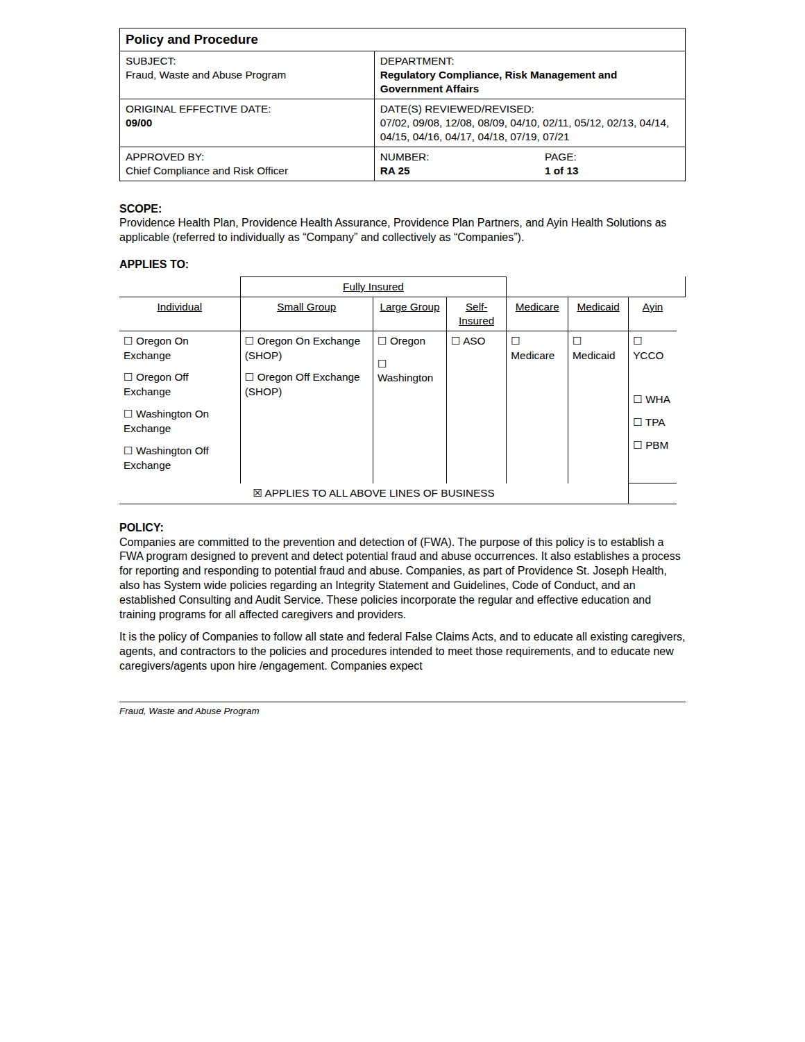| Policy and Procedure |
| SUBJECT: Fraud, Waste and Abuse Program | DEPARTMENT: Regulatory Compliance, Risk Management and Government Affairs |
| ORIGINAL EFFECTIVE DATE: 09/00 | DATE(S) REVIEWED/REVISED: 07/02, 09/08, 12/08, 08/09, 04/10, 02/11, 05/12, 02/13, 04/14, 04/15, 04/16, 04/17, 04/18, 07/19, 07/21 |
| APPROVED BY: Chief Compliance and Risk Officer | / NUMBER: RA 25 / PAGE: 1 of 13 / |
SCOPE:
Providence Health Plan, Providence Health Assurance, Providence Plan Partners, and Ayin Health Solutions as applicable (referred to individually as “Company” and collectively as “Companies”).
APPLIES TO:
| | Fully Insured | | | | |
| Individual | Small Group | Large Group | Self-Insured | Medicare | Medicaid | Ayin |
| ☐ Oregon On Exchange ☐ Oregon Off Exchange ☐ Washington On Exchange ☐ Washington Off Exchange | ☐ Oregon On Exchange (SHOP) ☐ Oregon Off Exchange (SHOP) | ☐ Oregon ☐ Washington | ☐ ASO | ☐ Medicare | ☐ Medicaid | ☐ YCCO ☐ WHA ☐ TPA ☐ PBM |
| ☒ APPLIES TO ALL ABOVE LINES OF BUSINESS | |
POLICY:
Companies are committed to the prevention and detection of (FWA). The purpose of this policy is to establish a FWA program designed to prevent and detect potential fraud and abuse occurrences. It also establishes a process for reporting and responding to potential fraud and abuse. Companies, as part of Providence St. Joseph Health, also has System wide policies regarding an Integrity Statement and Guidelines, Code of Conduct, and an established Consulting and Audit Service. These policies incorporate the regular and effective education and training programs for all affected caregivers and providers.
It is the policy of Companies to follow all state and federal False Claims Acts, and to educate all existing caregivers, agents, and contractors to the policies and procedures intended to meet those requirements, and to educate new caregivers/agents upon hire /engagement. Companies expect
Fraud, Waste and Abuse Program